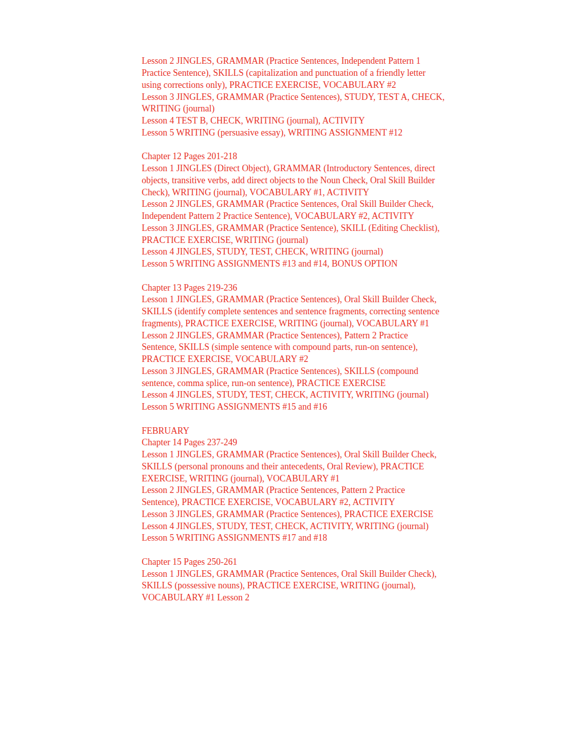Lesson 2 JINGLES, GRAMMAR (Practice Sentences, Independent Pattern 1 Practice Sentence), SKILLS (capitalization and punctuation of a friendly letter using corrections only), PRACTICE EXERCISE, VOCABULARY #2
Lesson 3 JINGLES, GRAMMAR (Practice Sentences), STUDY, TEST A, CHECK, WRITING (journal)
Lesson 4 TEST B, CHECK, WRITING (journal), ACTIVITY
Lesson 5 WRITING (persuasive essay), WRITING ASSIGNMENT #12
Chapter 12 Pages 201-218
Lesson 1 JINGLES (Direct Object), GRAMMAR (Introductory Sentences, direct objects, transitive verbs, add direct objects to the Noun Check, Oral Skill Builder Check), WRITING (journal), VOCABULARY #1, ACTIVITY
Lesson 2 JINGLES, GRAMMAR (Practice Sentences, Oral Skill Builder Check, Independent Pattern 2 Practice Sentence), VOCABULARY #2, ACTIVITY
Lesson 3 JINGLES, GRAMMAR (Practice Sentence), SKILL (Editing Checklist), PRACTICE EXERCISE, WRITING (journal)
Lesson 4 JINGLES, STUDY, TEST, CHECK, WRITING (journal)
Lesson 5 WRITING ASSIGNMENTS #13 and #14, BONUS OPTION
Chapter 13 Pages 219-236
Lesson 1 JINGLES, GRAMMAR (Practice Sentences), Oral Skill Builder Check, SKILLS (identify complete sentences and sentence fragments, correcting sentence fragments), PRACTICE EXERCISE, WRITING (journal), VOCABULARY #1
Lesson 2 JINGLES, GRAMMAR (Practice Sentences), Pattern 2 Practice Sentence, SKILLS (simple sentence with compound parts, run-on sentence), PRACTICE EXERCISE, VOCABULARY #2
Lesson 3 JINGLES, GRAMMAR (Practice Sentences), SKILLS (compound sentence, comma splice, run-on sentence), PRACTICE EXERCISE
Lesson 4 JINGLES, STUDY, TEST, CHECK, ACTIVITY, WRITING (journal)
Lesson 5 WRITING ASSIGNMENTS #15 and #16
FEBRUARY
Chapter 14 Pages 237-249
Lesson 1 JINGLES, GRAMMAR (Practice Sentences), Oral Skill Builder Check, SKILLS (personal pronouns and their antecedents, Oral Review), PRACTICE EXERCISE, WRITING (journal), VOCABULARY #1
Lesson 2 JINGLES, GRAMMAR (Practice Sentences, Pattern 2 Practice Sentence), PRACTICE EXERCISE, VOCABULARY #2, ACTIVITY
Lesson 3 JINGLES, GRAMMAR (Practice Sentences), PRACTICE EXERCISE
Lesson 4 JINGLES, STUDY, TEST, CHECK, ACTIVITY, WRITING (journal)
Lesson 5 WRITING ASSIGNMENTS #17 and #18
Chapter 15 Pages 250-261
Lesson 1 JINGLES, GRAMMAR (Practice Sentences, Oral Skill Builder Check), SKILLS (possessive nouns), PRACTICE EXERCISE, WRITING (journal), VOCABULARY #1 Lesson 2